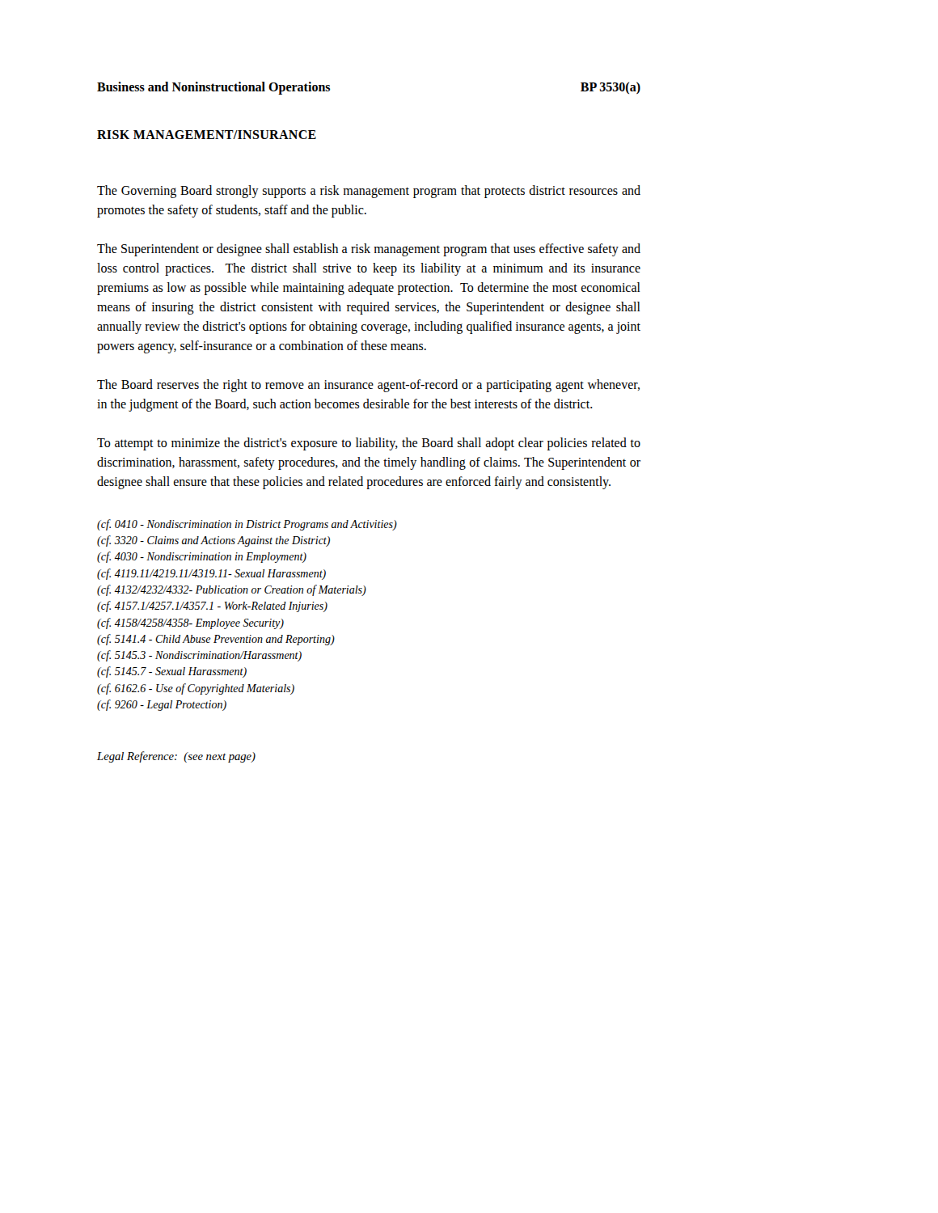Business and Noninstructional Operations BP 3530(a)
RISK MANAGEMENT/INSURANCE
The Governing Board strongly supports a risk management program that protects district resources and promotes the safety of students, staff and the public.
The Superintendent or designee shall establish a risk management program that uses effective safety and loss control practices. The district shall strive to keep its liability at a minimum and its insurance premiums as low as possible while maintaining adequate protection. To determine the most economical means of insuring the district consistent with required services, the Superintendent or designee shall annually review the district's options for obtaining coverage, including qualified insurance agents, a joint powers agency, self-insurance or a combination of these means.
The Board reserves the right to remove an insurance agent-of-record or a participating agent whenever, in the judgment of the Board, such action becomes desirable for the best interests of the district.
To attempt to minimize the district's exposure to liability, the Board shall adopt clear policies related to discrimination, harassment, safety procedures, and the timely handling of claims. The Superintendent or designee shall ensure that these policies and related procedures are enforced fairly and consistently.
(cf. 0410 - Nondiscrimination in District Programs and Activities)
(cf. 3320 - Claims and Actions Against the District)
(cf. 4030 - Nondiscrimination in Employment)
(cf. 4119.11/4219.11/4319.11- Sexual Harassment)
(cf. 4132/4232/4332- Publication or Creation of Materials)
(cf. 4157.1/4257.1/4357.1 - Work-Related Injuries)
(cf. 4158/4258/4358- Employee Security)
(cf. 5141.4 - Child Abuse Prevention and Reporting)
(cf. 5145.3 - Nondiscrimination/Harassment)
(cf. 5145.7 - Sexual Harassment)
(cf. 6162.6 - Use of Copyrighted Materials)
(cf. 9260 - Legal Protection)
Legal Reference: (see next page)